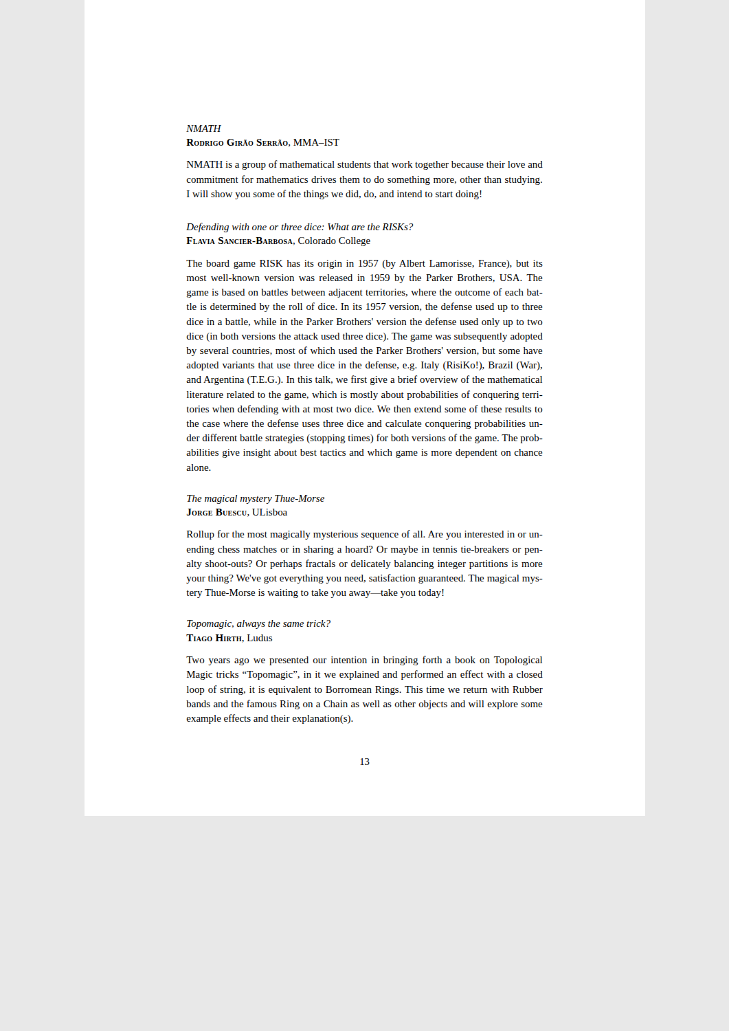NMATH
Rodrigo Girão Serrão, MMA–IST
NMATH is a group of mathematical students that work together because their love and commitment for mathematics drives them to do something more, other than studying. I will show you some of the things we did, do, and intend to start doing!
Defending with one or three dice: What are the RISKs?
Flavia Sancier-Barbosa, Colorado College
The board game RISK has its origin in 1957 (by Albert Lamorisse, France), but its most well-known version was released in 1959 by the Parker Brothers, USA. The game is based on battles between adjacent territories, where the outcome of each battle is determined by the roll of dice. In its 1957 version, the defense used up to three dice in a battle, while in the Parker Brothers' version the defense used only up to two dice (in both versions the attack used three dice). The game was subsequently adopted by several countries, most of which used the Parker Brothers' version, but some have adopted variants that use three dice in the defense, e.g. Italy (RisiKo!), Brazil (War), and Argentina (T.E.G.). In this talk, we first give a brief overview of the mathematical literature related to the game, which is mostly about probabilities of conquering territories when defending with at most two dice. We then extend some of these results to the case where the defense uses three dice and calculate conquering probabilities under different battle strategies (stopping times) for both versions of the game. The probabilities give insight about best tactics and which game is more dependent on chance alone.
The magical mystery Thue-Morse
Jorge Buescu, ULisboa
Rollup for the most magically mysterious sequence of all. Are you interested in or unending chess matches or in sharing a hoard? Or maybe in tennis tie-breakers or penalty shoot-outs? Or perhaps fractals or delicately balancing integer partitions is more your thing? We've got everything you need, satisfaction guaranteed. The magical mystery Thue-Morse is waiting to take you away—take you today!
Topomagic, always the same trick?
Tiago Hirth, Ludus
Two years ago we presented our intention in bringing forth a book on Topological Magic tricks “Topomagic”, in it we explained and performed an effect with a closed loop of string, it is equivalent to Borromean Rings. This time we return with Rubber bands and the famous Ring on a Chain as well as other objects and will explore some example effects and their explanation(s).
13